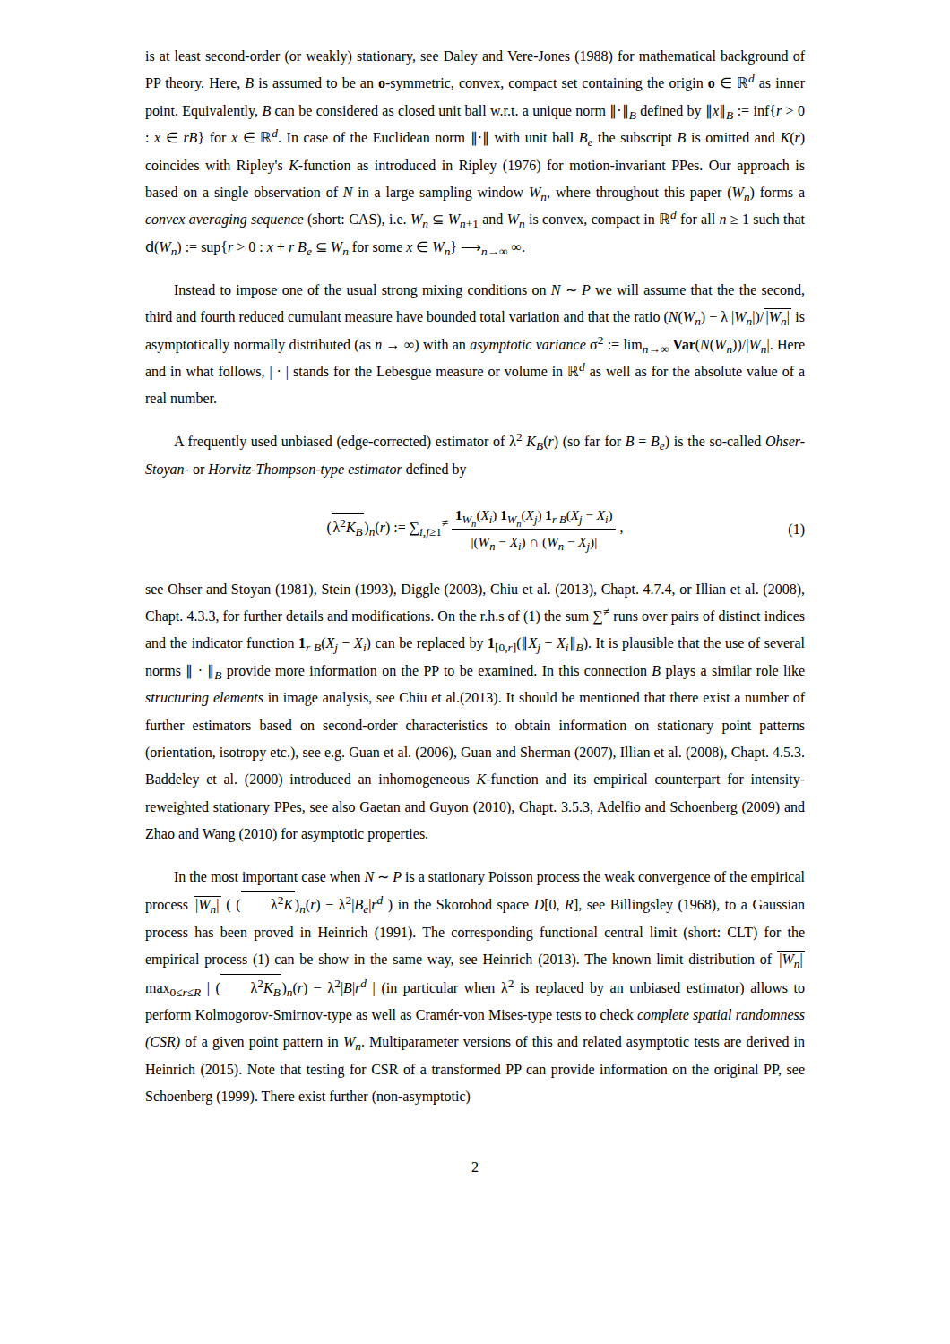is at least second-order (or weakly) stationary, see Daley and Vere-Jones (1988) for mathematical background of PP theory. Here, B is assumed to be an o-symmetric, convex, compact set containing the origin o ∈ ℝd as inner point. Equivalently, B can be considered as closed unit ball w.r.t. a unique norm ∥·∥B defined by ∥x∥B := inf{r > 0 : x ∈ rB} for x ∈ ℝd. In case of the Euclidean norm ∥·∥ with unit ball Be the subscript B is omitted and K(r) coincides with Ripley's K-function as introduced in Ripley (1976) for motion-invariant PPes. Our approach is based on a single observation of N in a large sampling window Wn, where throughout this paper (Wn) forms a convex averaging sequence (short: CAS), i.e. Wn ⊆ Wn+1 and Wn is convex, compact in ℝd for all n ≥ 1 such that ⅾ(Wn) := sup{r > 0 : x + r Be ⊆ Wn for some x ∈ Wn} ⟶n→∞ ∞.
Instead to impose one of the usual strong mixing conditions on N ∼ P we will assume that the the second, third and fourth reduced cumulant measure have bounded total variation and that the ratio (N(Wn) − λ |Wn|)/|Wn| is asymptotically normally distributed (as n → ∞) with an asymptotic variance σ2 := limn→∞ Var(N(Wn))/|Wn|. Here and in what follows, | · | stands for the Lebesgue measure or volume in ℝd as well as for the absolute value of a real number.
A frequently used unbiased (edge-corrected) estimator of λ2 KB(r) (so far for B = Be) is the so-called Ohser-Stoyan- or Horvitz-Thompson-type estimator defined by
(λ2KB)n(r) := ∑i,j≥1≠ 1Wn(Xi) 1Wn(Xj) 1r B(Xj − Xi) |(Wn − Xi) ∩ (Wn − Xj)| , (1)
see Ohser and Stoyan (1981), Stein (1993), Diggle (2003), Chiu et al. (2013), Chapt. 4.7.4, or Illian et al. (2008), Chapt. 4.3.3, for further details and modifications. On the r.h.s of (1) the sum ∑≠ runs over pairs of distinct indices and the indicator function 1r B(Xj − Xi) can be replaced by 1[0,r](∥Xj − Xi∥B). It is plausible that the use of several norms ∥ · ∥B provide more information on the PP to be examined. In this connection B plays a similar role like structuring elements in image analysis, see Chiu et al.(2013). It should be mentioned that there exist a number of further estimators based on second-order characteristics to obtain information on stationary point patterns (orientation, isotropy etc.), see e.g. Guan et al. (2006), Guan and Sherman (2007), Illian et al. (2008), Chapt. 4.5.3. Baddeley et al. (2000) introduced an inhomogeneous K-function and its empirical counterpart for intensity-reweighted stationary PPes, see also Gaetan and Guyon (2010), Chapt. 3.5.3, Adelfio and Schoenberg (2009) and Zhao and Wang (2010) for asymptotic properties.
In the most important case when N ∼ P is a stationary Poisson process the weak convergence of the empirical process |Wn| ( (λ2K)n(r) − λ2|Be|rd ) in the Skorohod space D[0, R], see Billingsley (1968), to a Gaussian process has been proved in Heinrich (1991). The corresponding functional central limit (short: CLT) for the empirical process (1) can be show in the same way, see Heinrich (2013). The known limit distribution of |Wn| max0≤r≤R | (λ2KB)n(r) − λ2|B|rd | (in particular when λ2 is replaced by an unbiased estimator) allows to perform Kolmogorov-Smirnov-type as well as Cramér-von Mises-type tests to check complete spatial randomness (CSR) of a given point pattern in Wn. Multiparameter versions of this and related asymptotic tests are derived in Heinrich (2015). Note that testing for CSR of a transformed PP can provide information on the original PP, see Schoenberg (1999). There exist further (non-asymptotic)
2